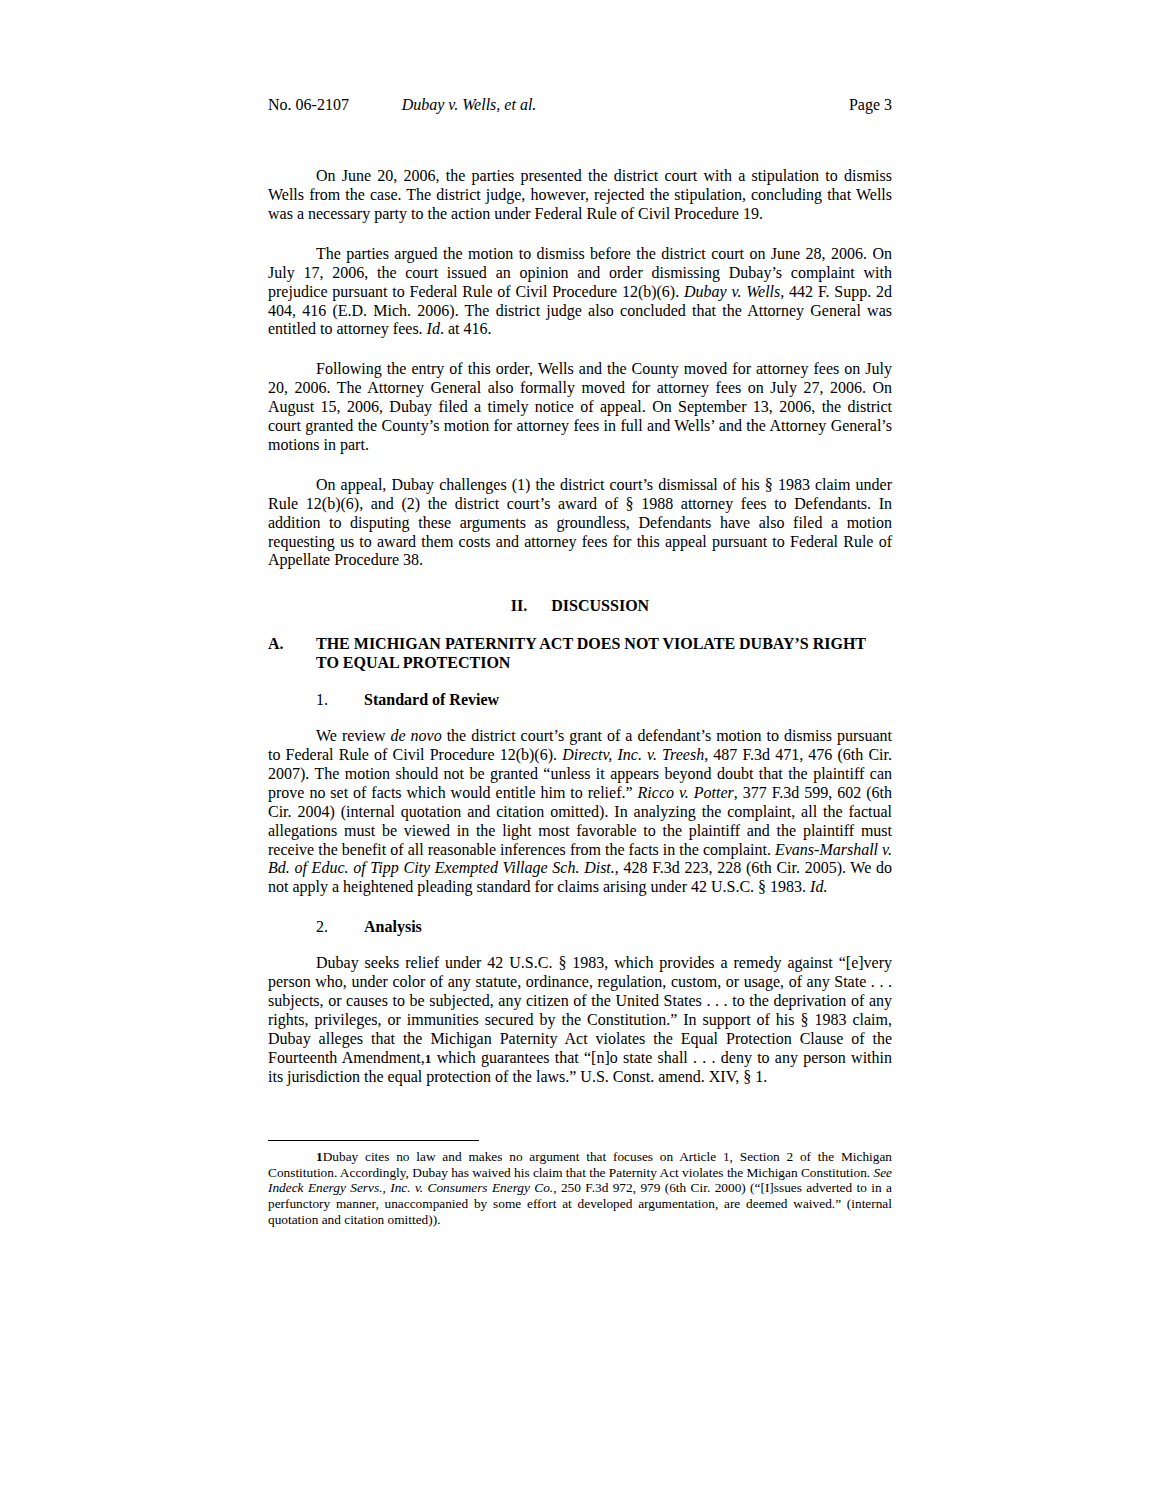No. 06-2107 Dubay v. Wells, et al. Page 3
On June 20, 2006, the parties presented the district court with a stipulation to dismiss Wells from the case. The district judge, however, rejected the stipulation, concluding that Wells was a necessary party to the action under Federal Rule of Civil Procedure 19.
The parties argued the motion to dismiss before the district court on June 28, 2006. On July 17, 2006, the court issued an opinion and order dismissing Dubay’s complaint with prejudice pursuant to Federal Rule of Civil Procedure 12(b)(6). Dubay v. Wells, 442 F. Supp. 2d 404, 416 (E.D. Mich. 2006). The district judge also concluded that the Attorney General was entitled to attorney fees. Id. at 416.
Following the entry of this order, Wells and the County moved for attorney fees on July 20, 2006. The Attorney General also formally moved for attorney fees on July 27, 2006. On August 15, 2006, Dubay filed a timely notice of appeal. On September 13, 2006, the district court granted the County’s motion for attorney fees in full and Wells’ and the Attorney General’s motions in part.
On appeal, Dubay challenges (1) the district court’s dismissal of his § 1983 claim under Rule 12(b)(6), and (2) the district court’s award of § 1988 attorney fees to Defendants. In addition to disputing these arguments as groundless, Defendants have also filed a motion requesting us to award them costs and attorney fees for this appeal pursuant to Federal Rule of Appellate Procedure 38.
II. DISCUSSION
A. THE MICHIGAN PATERNITY ACT DOES NOT VIOLATE DUBAY’S RIGHT TO EQUAL PROTECTION
1. Standard of Review
We review de novo the district court’s grant of a defendant’s motion to dismiss pursuant to Federal Rule of Civil Procedure 12(b)(6). Directv, Inc. v. Treesh, 487 F.3d 471, 476 (6th Cir. 2007). The motion should not be granted “unless it appears beyond doubt that the plaintiff can prove no set of facts which would entitle him to relief.” Ricco v. Potter, 377 F.3d 599, 602 (6th Cir. 2004) (internal quotation and citation omitted). In analyzing the complaint, all the factual allegations must be viewed in the light most favorable to the plaintiff and the plaintiff must receive the benefit of all reasonable inferences from the facts in the complaint. Evans-Marshall v. Bd. of Educ. of Tipp City Exempted Village Sch. Dist., 428 F.3d 223, 228 (6th Cir. 2005). We do not apply a heightened pleading standard for claims arising under 42 U.S.C. § 1983. Id.
2. Analysis
Dubay seeks relief under 42 U.S.C. § 1983, which provides a remedy against “[e]very person who, under color of any statute, ordinance, regulation, custom, or usage, of any State . . . subjects, or causes to be subjected, any citizen of the United States . . . to the deprivation of any rights, privileges, or immunities secured by the Constitution.” In support of his § 1983 claim, Dubay alleges that the Michigan Paternity Act violates the Equal Protection Clause of the Fourteenth Amendment,1 which guarantees that “[n]o state shall . . . deny to any person within its jurisdiction the equal protection of the laws.” U.S. Const. amend. XIV, § 1.
1Dubay cites no law and makes no argument that focuses on Article 1, Section 2 of the Michigan Constitution. Accordingly, Dubay has waived his claim that the Paternity Act violates the Michigan Constitution. See Indeck Energy Servs., Inc. v. Consumers Energy Co., 250 F.3d 972, 979 (6th Cir. 2000) (“[I]ssues adverted to in a perfunctory manner, unaccompanied by some effort at developed argumentation, are deemed waived.” (internal quotation and citation omitted)).